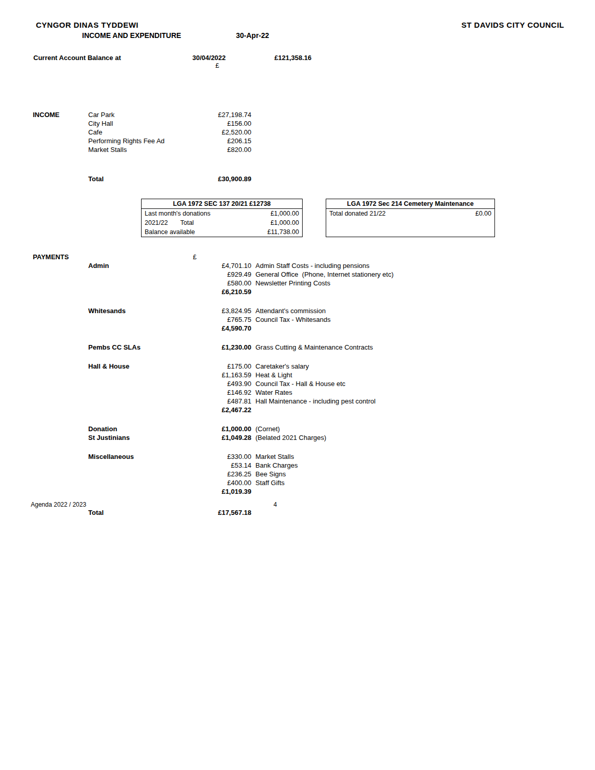CYNGOR DINAS TYDDEWI
ST DAVIDS CITY COUNCIL
INCOME AND EXPENDITURE
30-Apr-22
Current Account Balance at
30/04/2022
£121,358.16
£
| INCOME | Car Park | £27,198.74 | |
| | City Hall | £156.00 | |
| | Cafe | £2,520.00 | |
| | Performing Rights Fee Ad | £206.15 | |
| | Market Stalls | £820.00 | |
| | Total | £30,900.89 | |
| LGA 1972 SEC 137 20/21 £12738 |
| Last month's donations | £1,000.00 |
| 2021/22 Total | £1,000.00 |
| Balance available | £11,738.00 |
| LGA 1972 Sec 214 Cemetery Maintenance |
| Total donated 21/22 | £0.00 |
| PAYMENTS | | £ | |
| | Admin | £4,701.10 | Admin Staff Costs - including pensions |
| | | £929.49 | General Office (Phone, Internet stationery etc) |
| | | £580.00 | Newsletter Printing Costs |
| | | £6,210.59 | |
| | Whitesands | £3,824.95 | Attendant's commission |
| | | £765.75 | Council Tax - Whitesands |
| | | £4,590.70 | |
| | Pembs CC SLAs | £1,230.00 | Grass Cutting & Maintenance Contracts |
| | Hall & House | £175.00 | Caretaker's salary |
| | | £1,163.59 | Heat & Light |
| | | £493.90 | Council Tax - Hall & House etc |
| | | £146.92 | Water Rates |
| | | £487.81 | Hall Maintenance - including pest control |
| | | £2,467.22 | |
| | Donation | £1,000.00 | (Cornet) |
| | St Justinians | £1,049.28 | (Belated 2021 Charges) |
| | Miscellaneous | £330.00 | Market Stalls |
| | | £53.14 | Bank Charges |
| | | £236.25 | Bee Signs |
| | | £400.00 | Staff Gifts |
| | | £1,019.39 | |
Agenda 2022 / 2023
4
| | Total | £17,567.18 | |